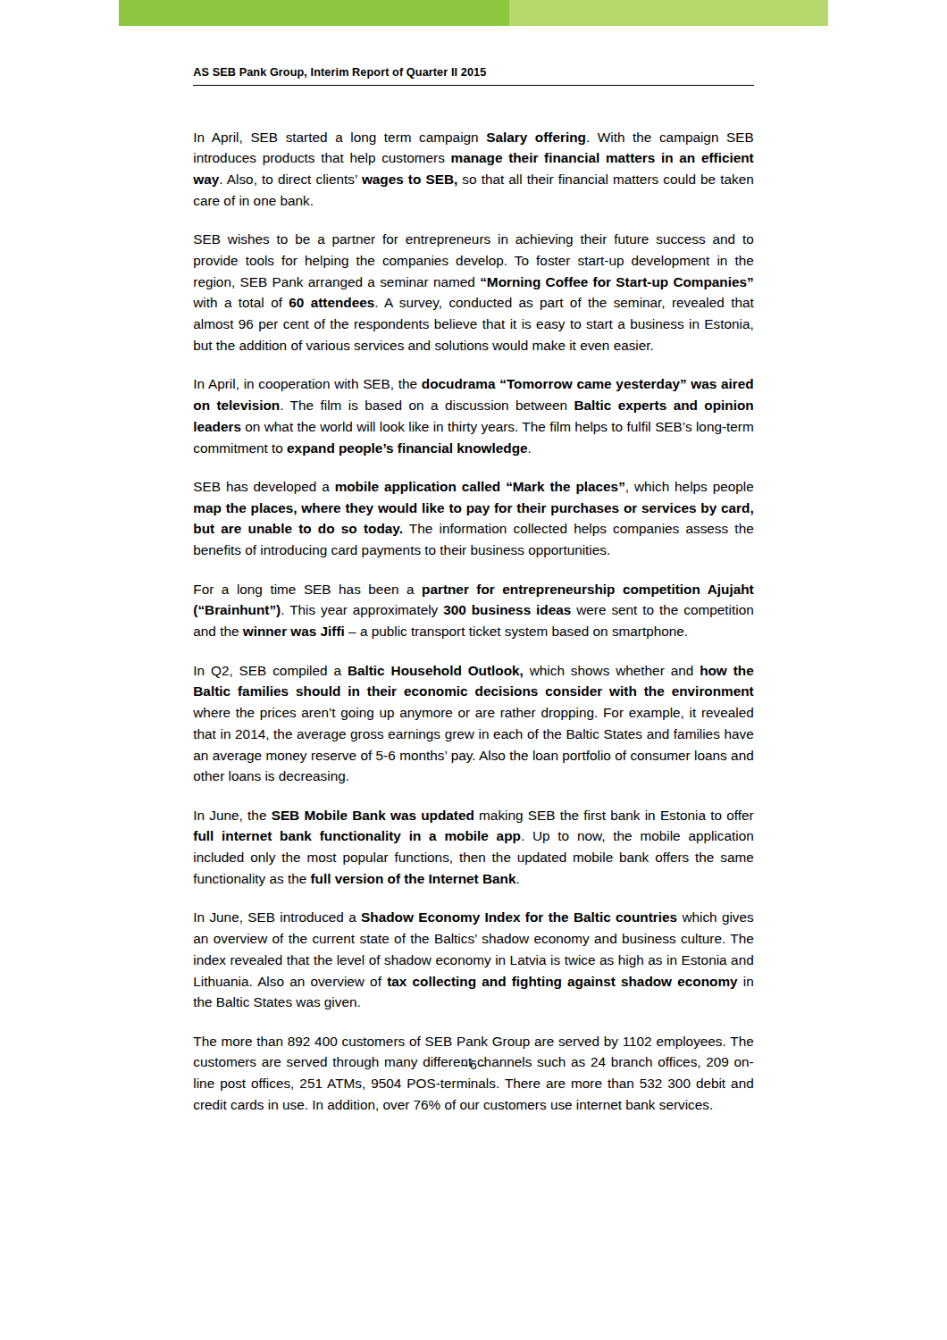AS SEB Pank Group, Interim Report of Quarter II 2015
In April, SEB started a long term campaign Salary offering. With the campaign SEB introduces products that help customers manage their financial matters in an efficient way. Also, to direct clients’ wages to SEB, so that all their financial matters could be taken care of in one bank.
SEB wishes to be a partner for entrepreneurs in achieving their future success and to provide tools for helping the companies develop. To foster start-up development in the region, SEB Pank arranged a seminar named “Morning Coffee for Start-up Companies” with a total of 60 attendees. A survey, conducted as part of the seminar, revealed that almost 96 per cent of the respondents believe that it is easy to start a business in Estonia, but the addition of various services and solutions would make it even easier.
In April, in cooperation with SEB, the docudrama “Tomorrow came yesterday” was aired on television. The film is based on a discussion between Baltic experts and opinion leaders on what the world will look like in thirty years. The film helps to fulfil SEB’s long-term commitment to expand people’s financial knowledge.
SEB has developed a mobile application called “Mark the places”, which helps people map the places, where they would like to pay for their purchases or services by card, but are unable to do so today. The information collected helps companies assess the benefits of introducing card payments to their business opportunities.
For a long time SEB has been a partner for entrepreneurship competition Ajujaht (“Brainhunt”). This year approximately 300 business ideas were sent to the competition and the winner was Jiffi – a public transport ticket system based on smartphone.
In Q2, SEB compiled a Baltic Household Outlook, which shows whether and how the Baltic families should in their economic decisions consider with the environment where the prices aren’t going up anymore or are rather dropping. For example, it revealed that in 2014, the average gross earnings grew in each of the Baltic States and families have an average money reserve of 5-6 months’ pay. Also the loan portfolio of consumer loans and other loans is decreasing.
In June, the SEB Mobile Bank was updated making SEB the first bank in Estonia to offer full internet bank functionality in a mobile app. Up to now, the mobile application included only the most popular functions, then the updated mobile bank offers the same functionality as the full version of the Internet Bank.
In June, SEB introduced a Shadow Economy Index for the Baltic countries which gives an overview of the current state of the Baltics’ shadow economy and business culture. The index revealed that the level of shadow economy in Latvia is twice as high as in Estonia and Lithuania. Also an overview of tax collecting and fighting against shadow economy in the Baltic States was given.
The more than 892 400 customers of SEB Pank Group are served by 1102 employees. The customers are served through many different channels such as 24 branch offices, 209 on-line post offices, 251 ATMs, 9504 POS-terminals. There are more than 532 300 debit and credit cards in use. In addition, over 76% of our customers use internet bank services.
- 6 -